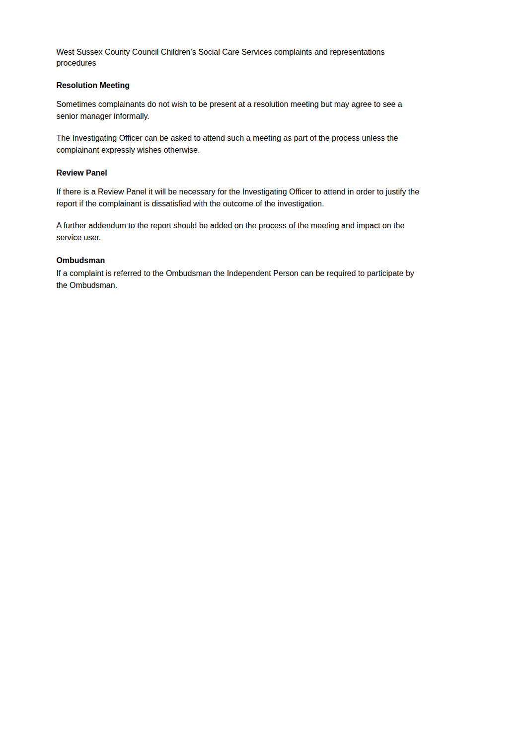West Sussex County Council Children’s Social Care Services complaints and representations procedures
Resolution Meeting
Sometimes complainants do not wish to be present at a resolution meeting but may agree to see a senior manager informally.
The Investigating Officer can be asked to attend such a meeting as part of the process unless the complainant expressly wishes otherwise.
Review Panel
If there is a Review Panel it will be necessary for the Investigating Officer to attend in order to justify the report if the complainant is dissatisfied with the outcome of the investigation.
A further addendum to the report should be added on the process of the meeting and impact on the service user.
Ombudsman
If a complaint is referred to the Ombudsman the Independent Person can be required to participate by the Ombudsman.